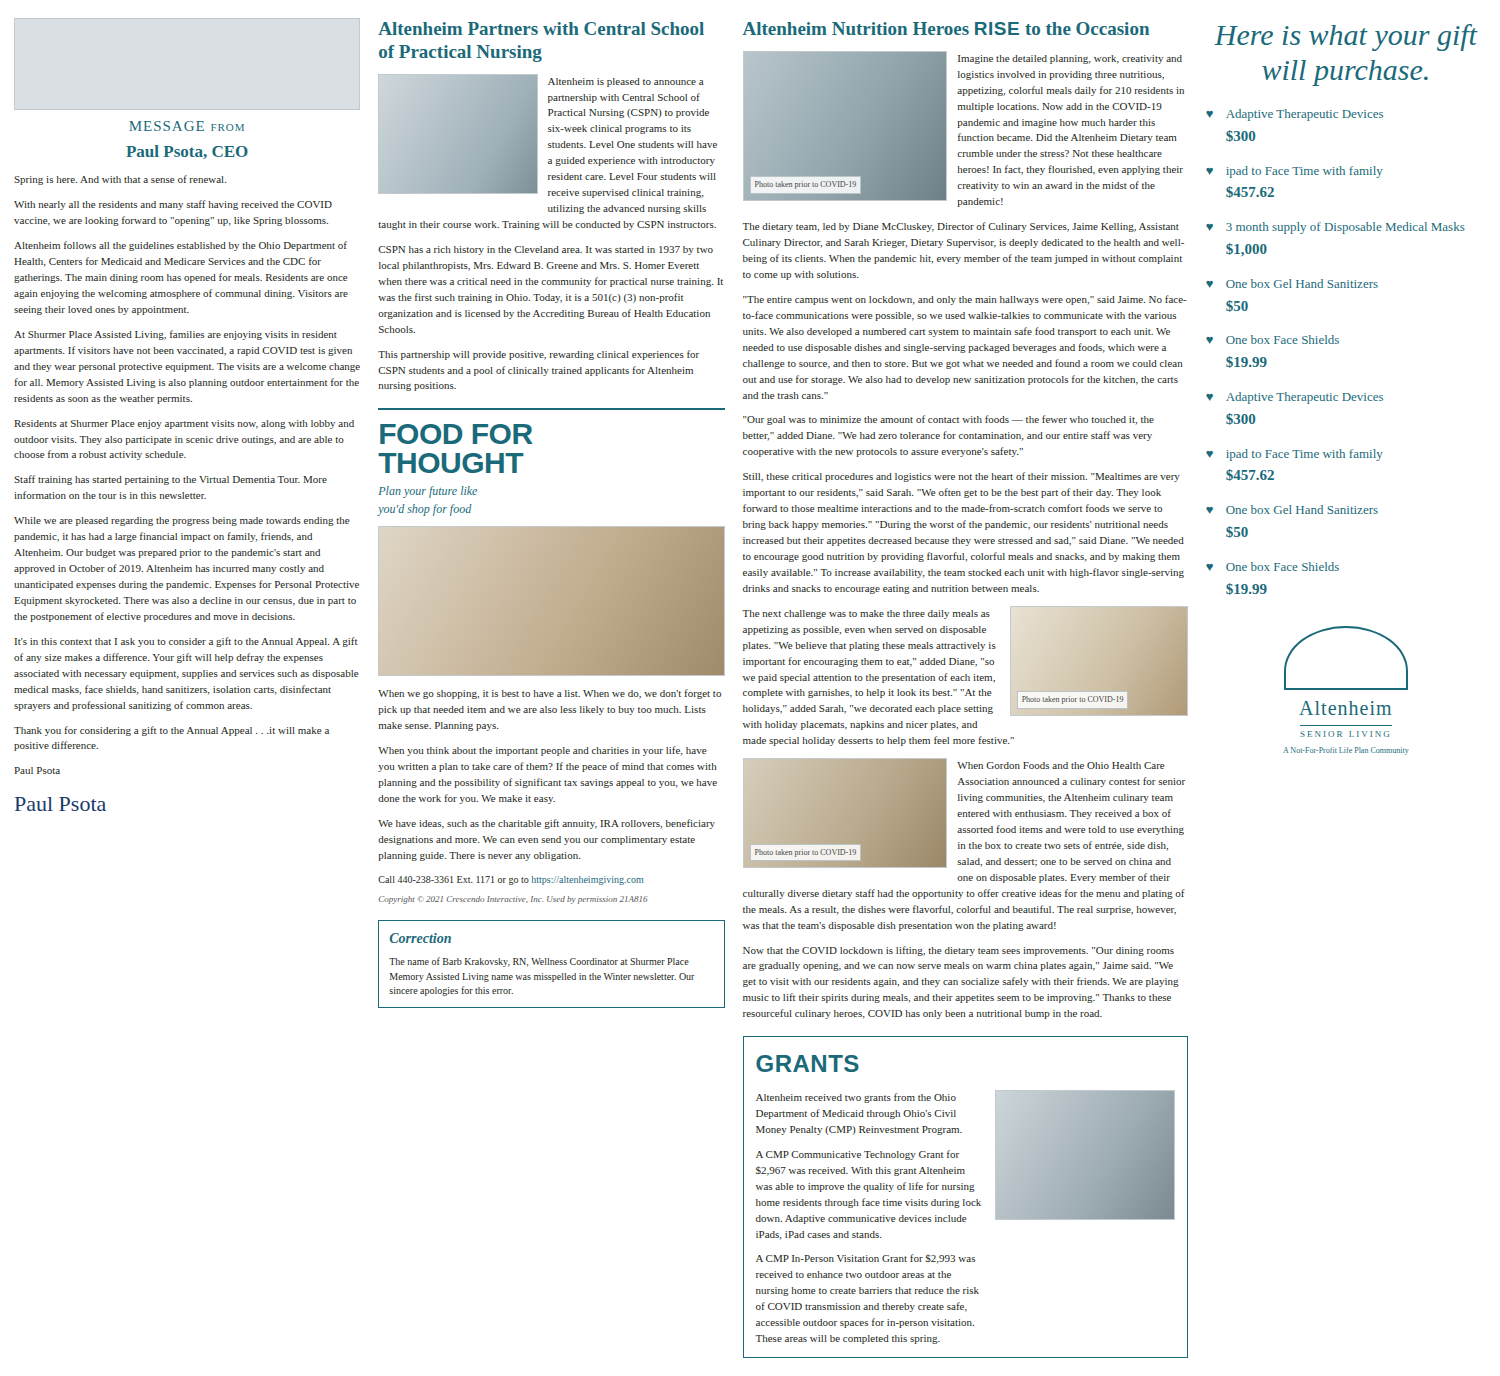MESSAGE from
Paul Psota, CEO
Spring is here. And with that a sense of renewal.
With nearly all the residents and many staff having received the COVID vaccine, we are looking forward to "opening" up, like Spring blossoms.
Altenheim follows all the guidelines established by the Ohio Department of Health, Centers for Medicaid and Medicare Services and the CDC for gatherings. The main dining room has opened for meals. Residents are once again enjoying the welcoming atmosphere of communal dining. Visitors are seeing their loved ones by appointment.
At Shurmer Place Assisted Living, families are enjoying visits in resident apartments. If visitors have not been vaccinated, a rapid COVID test is given and they wear personal protective equipment. The visits are a welcome change for all. Memory Assisted Living is also planning outdoor entertainment for the residents as soon as the weather permits.
Residents at Shurmer Place enjoy apartment visits now, along with lobby and outdoor visits. They also participate in scenic drive outings, and are able to choose from a robust activity schedule.
Staff training has started pertaining to the Virtual Dementia Tour. More information on the tour is in this newsletter.
While we are pleased regarding the progress being made towards ending the pandemic, it has had a large financial impact on family, friends, and Altenheim. Our budget was prepared prior to the pandemic's start and approved in October of 2019. Altenheim has incurred many costly and unanticipated expenses during the pandemic. Expenses for Personal Protective Equipment skyrocketed. There was also a decline in our census, due in part to the postponement of elective procedures and move in decisions.
It's in this context that I ask you to consider a gift to the Annual Appeal. A gift of any size makes a difference. Your gift will help defray the expenses associated with necessary equipment, supplies and services such as disposable medical masks, face shields, hand sanitizers, isolation carts, disinfectant sprayers and professional sanitizing of common areas.
Thank you for considering a gift to the Annual Appeal . . .it will make a positive difference.
Paul Psota
Paul Psota
Altenheim Partners with Central School of Practical Nursing
Altenheim is pleased to announce a partnership with Central School of Practical Nursing (CSPN) to provide six-week clinical programs to its students. Level One students will have a guided experience with introductory resident care. Level Four students will receive supervised clinical training, utilizing the advanced nursing skills taught in their course work. Training will be conducted by CSPN instructors.
CSPN has a rich history in the Cleveland area. It was started in 1937 by two local philanthropists, Mrs. Edward B. Greene and Mrs. S. Homer Everett when there was a critical need in the community for practical nurse training. It was the first such training in Ohio. Today, it is a 501(c) (3) non-profit organization and is licensed by the Accrediting Bureau of Health Education Schools.
This partnership will provide positive, rewarding clinical experiences for CSPN students and a pool of clinically trained applicants for Altenheim nursing positions.
FOOD FOR THOUGHT
Plan your future like
you'd shop for food
When we go shopping, it is best to have a list. When we do, we don't forget to pick up that needed item and we are also less likely to buy too much. Lists make sense. Planning pays.
When you think about the important people and charities in your life, have you written a plan to take care of them? If the peace of mind that comes with planning and the possibility of significant tax savings appeal to you, we have done the work for you. We make it easy.
We have ideas, such as the charitable gift annuity, IRA rollovers, beneficiary designations and more. We can even send you our complimentary estate planning guide. There is never any obligation.
Call 440-238-3361 Ext. 1171 or go to https://altenheimgiving.com
Copyright © 2021 Crescendo Interactive, Inc. Used by permission 21A816
Correction
The name of Barb Krakovsky, RN, Wellness Coordinator at Shurmer Place Memory Assisted Living name was misspelled in the Winter newsletter. Our sincere apologies for this error.
Altenheim Nutrition Heroes RISE to the Occasion
Photo taken prior to COVID-19
Imagine the detailed planning, work, creativity and logistics involved in providing three nutritious, appetizing, colorful meals daily for 210 residents in multiple locations. Now add in the COVID-19 pandemic and imagine how much harder this function became. Did the Altenheim Dietary team crumble under the stress? Not these healthcare heroes! In fact, they flourished, even applying their creativity to win an award in the midst of the pandemic!
The dietary team, led by Diane McCluskey, Director of Culinary Services, Jaime Kelling, Assistant Culinary Director, and Sarah Krieger, Dietary Supervisor, is deeply dedicated to the health and well-being of its clients. When the pandemic hit, every member of the team jumped in without complaint to come up with solutions.
"The entire campus went on lockdown, and only the main hallways were open," said Jaime. No face-to-face communications were possible, so we used walkie-talkies to communicate with the various units. We also developed a numbered cart system to maintain safe food transport to each unit. We needed to use disposable dishes and single-serving packaged beverages and foods, which were a challenge to source, and then to store. But we got what we needed and found a room we could clean out and use for storage. We also had to develop new sanitization protocols for the kitchen, the carts and the trash cans."
"Our goal was to minimize the amount of contact with foods — the fewer who touched it, the better," added Diane. "We had zero tolerance for contamination, and our entire staff was very cooperative with the new protocols to assure everyone's safety."
Still, these critical procedures and logistics were not the heart of their mission. "Mealtimes are very important to our residents," said Sarah. "We often get to be the best part of their day. They look forward to those mealtime interactions and to the made-from-scratch comfort foods we serve to bring back happy memories." "During the worst of the pandemic, our residents' nutritional needs increased but their appetites decreased because they were stressed and sad," said Diane. "We needed to encourage good nutrition by providing flavorful, colorful meals and snacks, and by making them easily available." To increase availability, the team stocked each unit with high-flavor single-serving drinks and snacks to encourage eating and nutrition between meals.
Photo taken prior to COVID-19
The next challenge was to make the three daily meals as appetizing as possible, even when served on disposable plates. "We believe that plating these meals attractively is important for encouraging them to eat," added Diane, "so we paid special attention to the presentation of each item, complete with garnishes, to help it look its best." "At the holidays," added Sarah, "we decorated each place setting with holiday placemats, napkins and nicer plates, and made special holiday desserts to help them feel more festive."
Photo taken prior to COVID-19
When Gordon Foods and the Ohio Health Care Association announced a culinary contest for senior living communities, the Altenheim culinary team entered with enthusiasm. They received a box of assorted food items and were told to use everything in the box to create two sets of entrée, side dish, salad, and dessert; one to be served on china and one on disposable plates. Every member of their culturally diverse dietary staff had the opportunity to offer creative ideas for the menu and plating of the meals. As a result, the dishes were flavorful, colorful and beautiful. The real surprise, however, was that the team's disposable dish presentation won the plating award!
Now that the COVID lockdown is lifting, the dietary team sees improvements. "Our dining rooms are gradually opening, and we can now serve meals on warm china plates again," Jaime said. "We get to visit with our residents again, and they can socialize safely with their friends. We are playing music to lift their spirits during meals, and their appetites seem to be improving." Thanks to these resourceful culinary heroes, COVID has only been a nutritional bump in the road.
GRANTS
Altenheim received two grants from the Ohio Department of Medicaid through Ohio's Civil Money Penalty (CMP) Reinvestment Program.
A CMP Communicative Technology Grant for $2,967 was received. With this grant Altenheim was able to improve the quality of life for nursing home residents through face time visits during lock down. Adaptive communicative devices include iPads, iPad cases and stands.
A CMP In-Person Visitation Grant for $2,993 was received to enhance two outdoor areas at the nursing home to create barriers that reduce the risk of COVID transmission and thereby create safe, accessible outdoor spaces for in-person visitation. These areas will be completed this spring.
Here is what your gift will purchase.
Adaptive Therapeutic Devices $300
ipad to Face Time with family $457.62
3 month supply of Disposable Medical Masks $1,000
One box Gel Hand Sanitizers $50
One box Face Shields $19.99
Adaptive Therapeutic Devices $300
ipad to Face Time with family $457.62
One box Gel Hand Sanitizers $50
One box Face Shields $19.99
Altenheim
Senior Living
A Not-For-Profit Life Plan Community